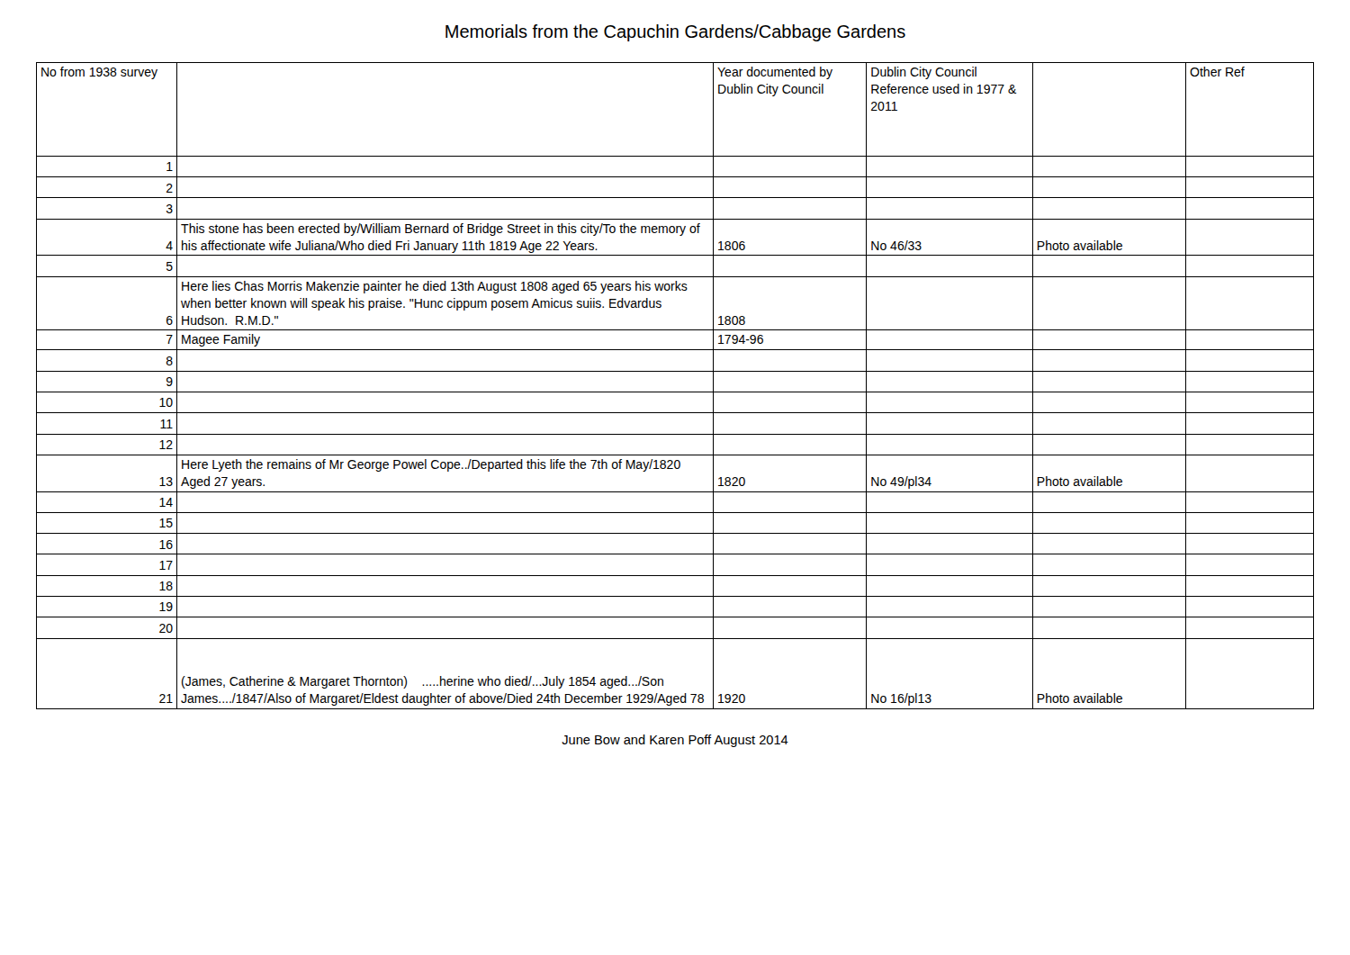Memorials from the Capuchin Gardens/Cabbage Gardens
| No from 1938 survey | | Year documented by Dublin City Council | Dublin City Council Reference used in 1977 & 2011 | | Other Ref |
| --- | --- | --- | --- | --- | --- |
| 1 | | | | | |
| 2 | | | | | |
| 3 | | | | | |
| 4 | This stone has been erected by/William Bernard of Bridge Street in this city/To the memory of his affectionate wife Juliana/Who died Fri January 11th 1819 Age 22 Years. | 1806 | No 46/33 | Photo available | |
| 5 | | | | | |
| 6 | Here lies Chas Morris Makenzie painter he died 13th August 1808 aged 65 years his works when better known will speak his praise. "Hunc cippum posem Amicus suiis. Edvardus Hudson. R.M.D." | 1808 | | | |
| 7 | Magee Family | 1794-96 | | | |
| 8 | | | | | |
| 9 | | | | | |
| 10 | | | | | |
| 11 | | | | | |
| 12 | | | | | |
| 13 | Here Lyeth the remains of Mr George Powel Cope../Departed this life the 7th of May/1820 Aged 27 years. | 1820 | No 49/pl34 | Photo available | |
| 14 | | | | | |
| 15 | | | | | |
| 16 | | | | | |
| 17 | | | | | |
| 18 | | | | | |
| 19 | | | | | |
| 20 | | | | | |
| 21 | (James, Catherine & Margaret Thornton) .....herine who died/...July 1854 aged.../Son James..../1847/Also of Margaret/Eldest daughter of above/Died 24th December 1929/Aged 78 | 1920 | No 16/pl13 | Photo available | |
June Bow and Karen Poff August 2014